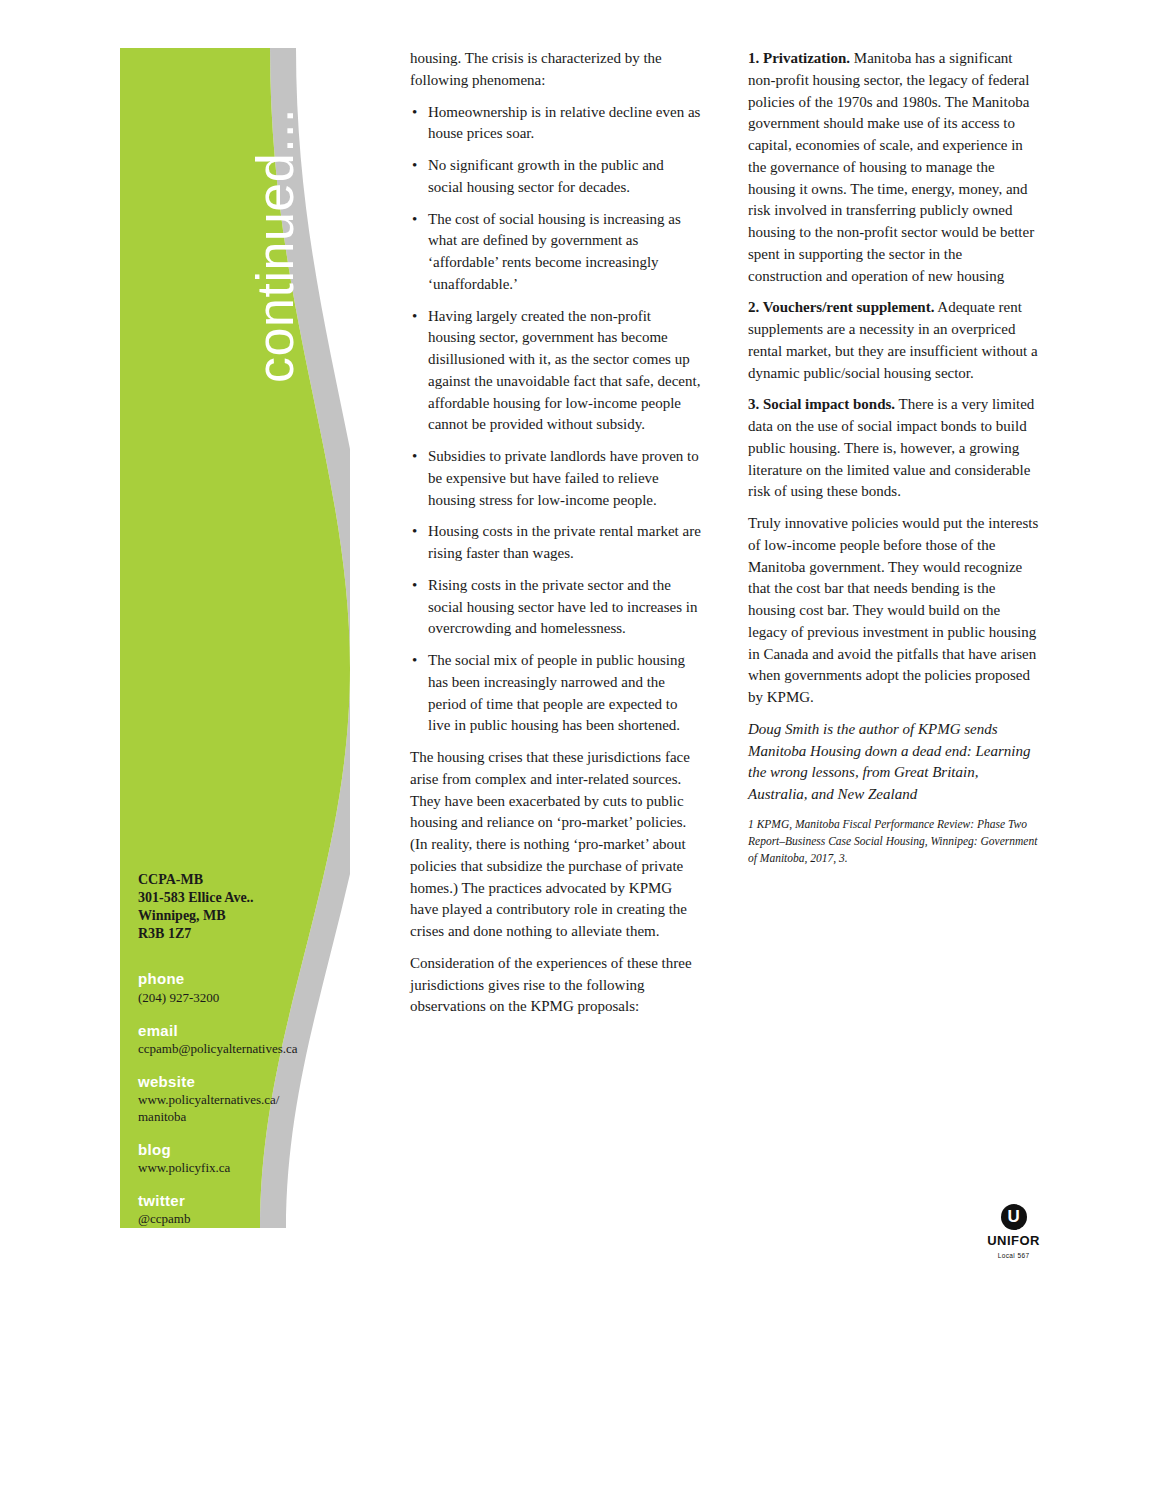continued...
CCPA-MB
301-583 Ellice Ave..
Winnipeg, MB
R3B 1Z7
phone
(204) 927-3200
email
ccpamb@policyalternatives.ca
website
www.policyalternatives.ca/
manitoba
blog
www.policyfix.ca
twitter
@ccpamb
housing. The crisis is characterized by the following phenomena:
Homeownership is in relative decline even as house prices soar.
No significant growth in the public and social housing sector for decades.
The cost of social housing is increasing as what are defined by government as ‘affordable’ rents become increasingly ‘unaffordable.’
Having largely created the non-profit housing sector, government has become disillusioned with it, as the sector comes up against the unavoidable fact that safe, decent, affordable housing for low-income people cannot be provided without subsidy.
Subsidies to private landlords have proven to be expensive but have failed to relieve housing stress for low-income people.
Housing costs in the private rental market are rising faster than wages.
Rising costs in the private sector and the social housing sector have led to increases in overcrowding and homelessness.
The social mix of people in public housing has been increasingly narrowed and the period of time that people are expected to live in public housing has been shortened.
The housing crises that these jurisdictions face arise from complex and inter-related sources. They have been exacerbated by cuts to public housing and reliance on ‘pro-market’ policies. (In reality, there is nothing ‘pro-market’ about policies that subsidize the purchase of private homes.) The practices advocated by KPMG have played a contributory role in creating the crises and done nothing to alleviate them.
Consideration of the experiences of these three jurisdictions gives rise to the following observations on the KPMG proposals:
1. Privatization. Manitoba has a significant non-profit housing sector, the legacy of federal policies of the 1970s and 1980s. The Manitoba government should make use of its access to capital, economies of scale, and experience in the governance of housing to manage the housing it owns. The time, energy, money, and risk involved in transferring publicly owned housing to the non-profit sector would be better spent in supporting the sector in the construction and operation of new housing
2. Vouchers/rent supplement. Adequate rent supplements are a necessity in an overpriced rental market, but they are insufficient without a dynamic public/social housing sector.
3. Social impact bonds. There is a very limited data on the use of social impact bonds to build public housing. There is, however, a growing literature on the limited value and considerable risk of using these bonds.
Truly innovative policies would put the interests of low-income people before those of the Manitoba government. They would recognize that the cost bar that needs bending is the housing cost bar. They would build on the legacy of previous investment in public housing in Canada and avoid the pitfalls that have arisen when governments adopt the policies proposed by KPMG.
Doug Smith is the author of KPMG sends Manitoba Housing down a dead end: Learning the wrong lessons, from Great Britain, Australia, and New Zealand
1 KPMG, Manitoba Fiscal Performance Review: Phase Two Report–Business Case Social Housing, Winnipeg: Government of Manitoba, 2017, 3.
U
UNIFOR
Local 567